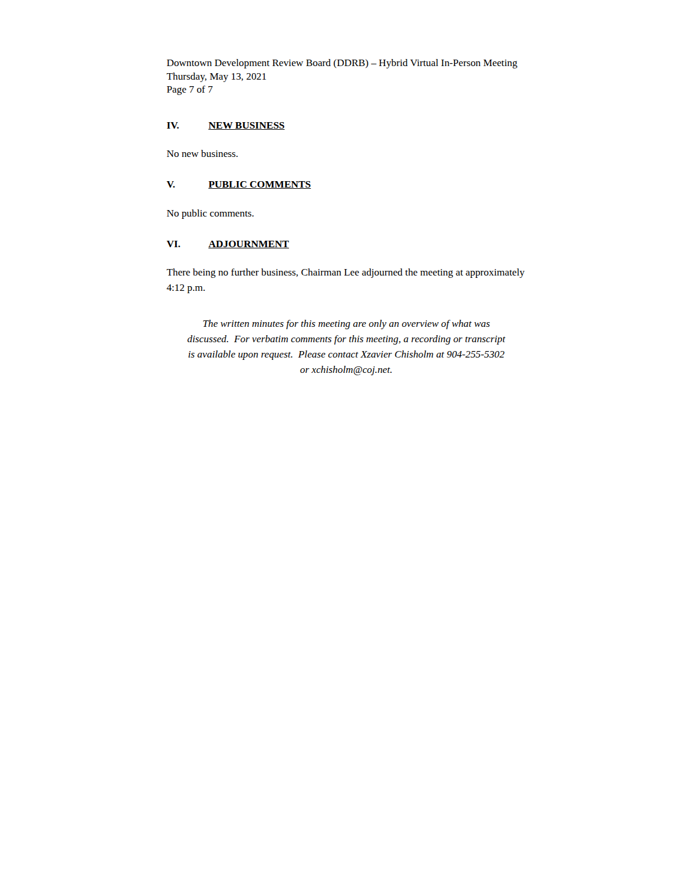Downtown Development Review Board (DDRB) – Hybrid Virtual In-Person Meeting
Thursday, May 13, 2021
Page 7 of 7
IV. NEW BUSINESS
No new business.
V. PUBLIC COMMENTS
No public comments.
VI. ADJOURNMENT
There being no further business, Chairman Lee adjourned the meeting at approximately 4:12 p.m.
The written minutes for this meeting are only an overview of what was discussed. For verbatim comments for this meeting, a recording or transcript is available upon request. Please contact Xzavier Chisholm at 904-255-5302 or xchisholm@coj.net.